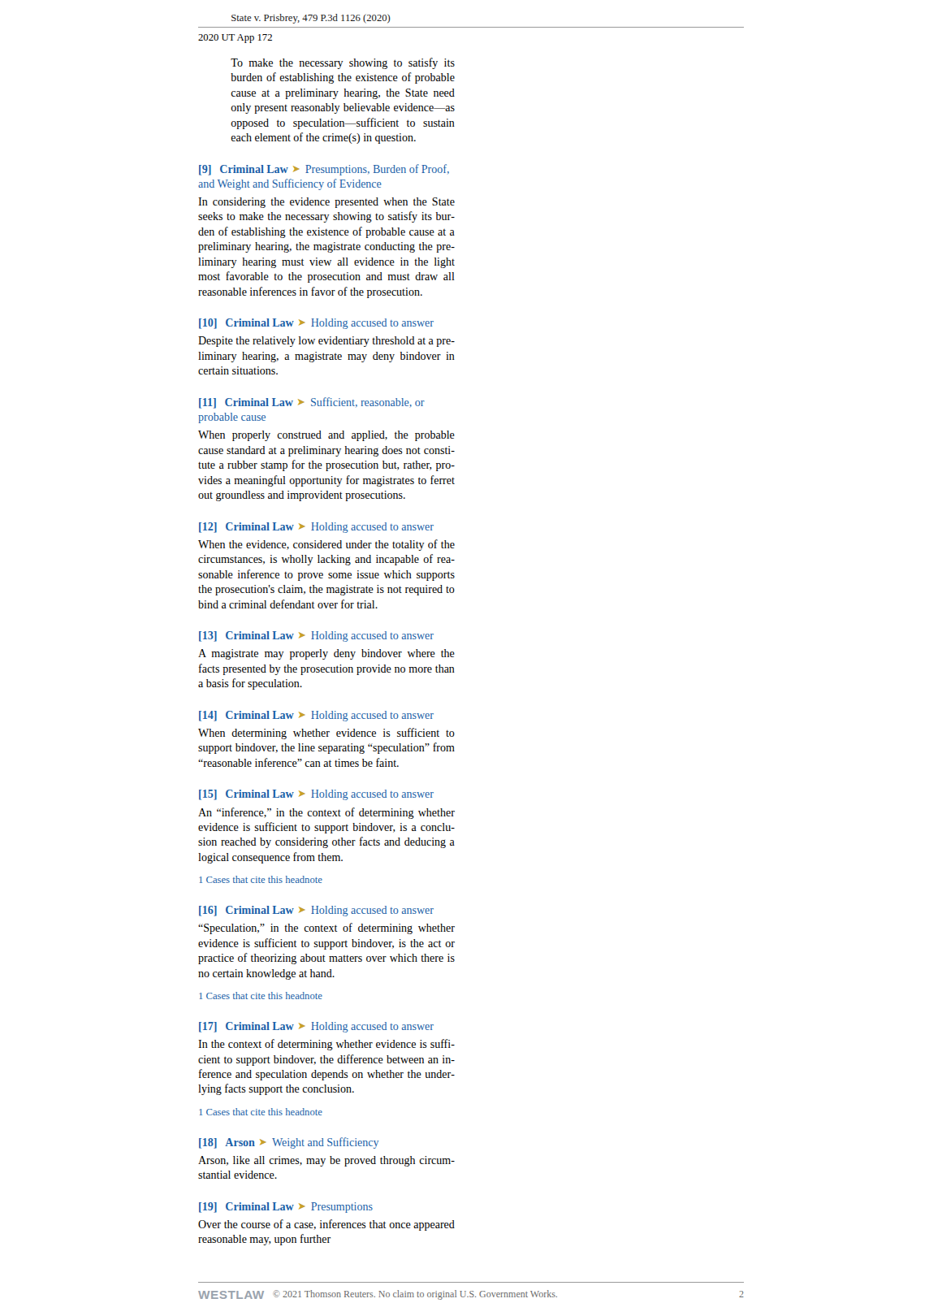State v. Prisbrey, 479 P.3d 1126 (2020)
2020 UT App 172
To make the necessary showing to satisfy its burden of establishing the existence of probable cause at a preliminary hearing, the State need only present reasonably believable evidence—as opposed to speculation—sufficient to sustain each element of the crime(s) in question.
[9] Criminal Law➤Presumptions, Burden of Proof, and Weight and Sufficiency of Evidence
In considering the evidence presented when the State seeks to make the necessary showing to satisfy its burden of establishing the existence of probable cause at a preliminary hearing, the magistrate conducting the preliminary hearing must view all evidence in the light most favorable to the prosecution and must draw all reasonable inferences in favor of the prosecution.
[10] Criminal Law➤Holding accused to answer
Despite the relatively low evidentiary threshold at a preliminary hearing, a magistrate may deny bindover in certain situations.
[11] Criminal Law➤Sufficient, reasonable, or probable cause
When properly construed and applied, the probable cause standard at a preliminary hearing does not constitute a rubber stamp for the prosecution but, rather, provides a meaningful opportunity for magistrates to ferret out groundless and improvident prosecutions.
[12] Criminal Law➤Holding accused to answer
When the evidence, considered under the totality of the circumstances, is wholly lacking and incapable of reasonable inference to prove some issue which supports the prosecution's claim, the magistrate is not required to bind a criminal defendant over for trial.
[13] Criminal Law➤Holding accused to answer
A magistrate may properly deny bindover where the facts presented by the prosecution provide no more than a basis for speculation.
[14] Criminal Law➤Holding accused to answer
When determining whether evidence is sufficient to support bindover, the line separating “speculation” from “reasonable inference” can at times be faint.
[15] Criminal Law➤Holding accused to answer
An “inference,” in the context of determining whether evidence is sufficient to support bindover, is a conclusion reached by considering other facts and deducing a logical consequence from them.
1 Cases that cite this headnote
[16] Criminal Law➤Holding accused to answer
“Speculation,” in the context of determining whether evidence is sufficient to support bindover, is the act or practice of theorizing about matters over which there is no certain knowledge at hand.
1 Cases that cite this headnote
[17] Criminal Law➤Holding accused to answer
In the context of determining whether evidence is sufficient to support bindover, the difference between an inference and speculation depends on whether the underlying facts support the conclusion.
1 Cases that cite this headnote
[18] Arson➤Weight and Sufficiency
Arson, like all crimes, may be proved through circumstantial evidence.
[19] Criminal Law➤Presumptions
Over the course of a case, inferences that once appeared reasonable may, upon further
WESTLAW © 2021 Thomson Reuters. No claim to original U.S. Government Works. 2